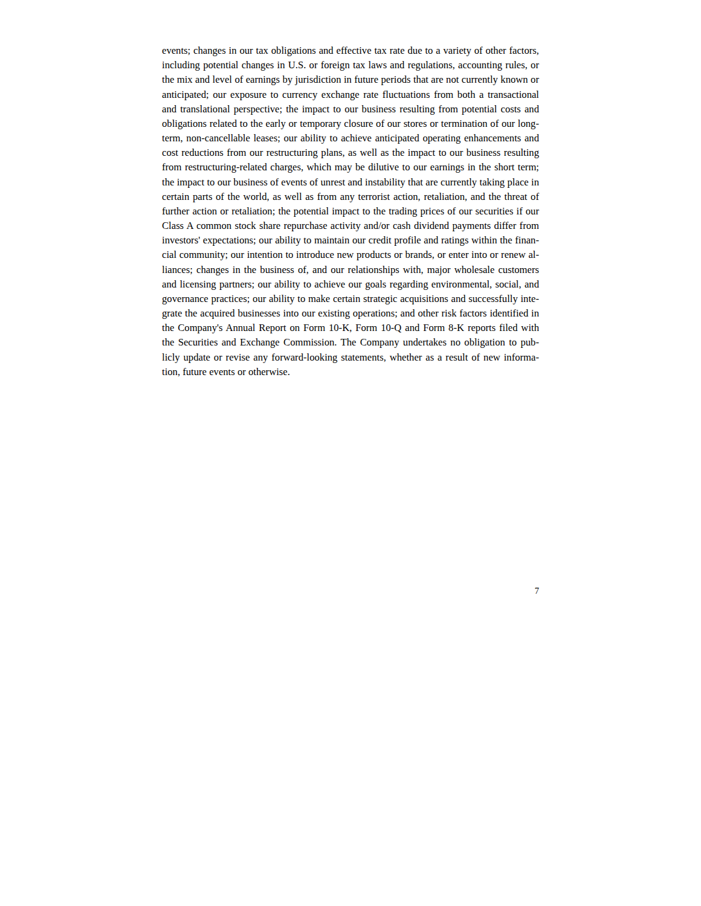events; changes in our tax obligations and effective tax rate due to a variety of other factors, including potential changes in U.S. or foreign tax laws and regulations, accounting rules, or the mix and level of earnings by jurisdiction in future periods that are not currently known or anticipated; our exposure to currency exchange rate fluctuations from both a transactional and translational perspective; the impact to our business resulting from potential costs and obligations related to the early or temporary closure of our stores or termination of our long-term, non-cancellable leases; our ability to achieve anticipated operating enhancements and cost reductions from our restructuring plans, as well as the impact to our business resulting from restructuring-related charges, which may be dilutive to our earnings in the short term; the impact to our business of events of unrest and instability that are currently taking place in certain parts of the world, as well as from any terrorist action, retaliation, and the threat of further action or retaliation; the potential impact to the trading prices of our securities if our Class A common stock share repurchase activity and/or cash dividend payments differ from investors' expectations; our ability to maintain our credit profile and ratings within the financial community; our intention to introduce new products or brands, or enter into or renew alliances; changes in the business of, and our relationships with, major wholesale customers and licensing partners; our ability to achieve our goals regarding environmental, social, and governance practices; our ability to make certain strategic acquisitions and successfully integrate the acquired businesses into our existing operations; and other risk factors identified in the Company's Annual Report on Form 10-K, Form 10-Q and Form 8-K reports filed with the Securities and Exchange Commission. The Company undertakes no obligation to publicly update or revise any forward-looking statements, whether as a result of new information, future events or otherwise.
7